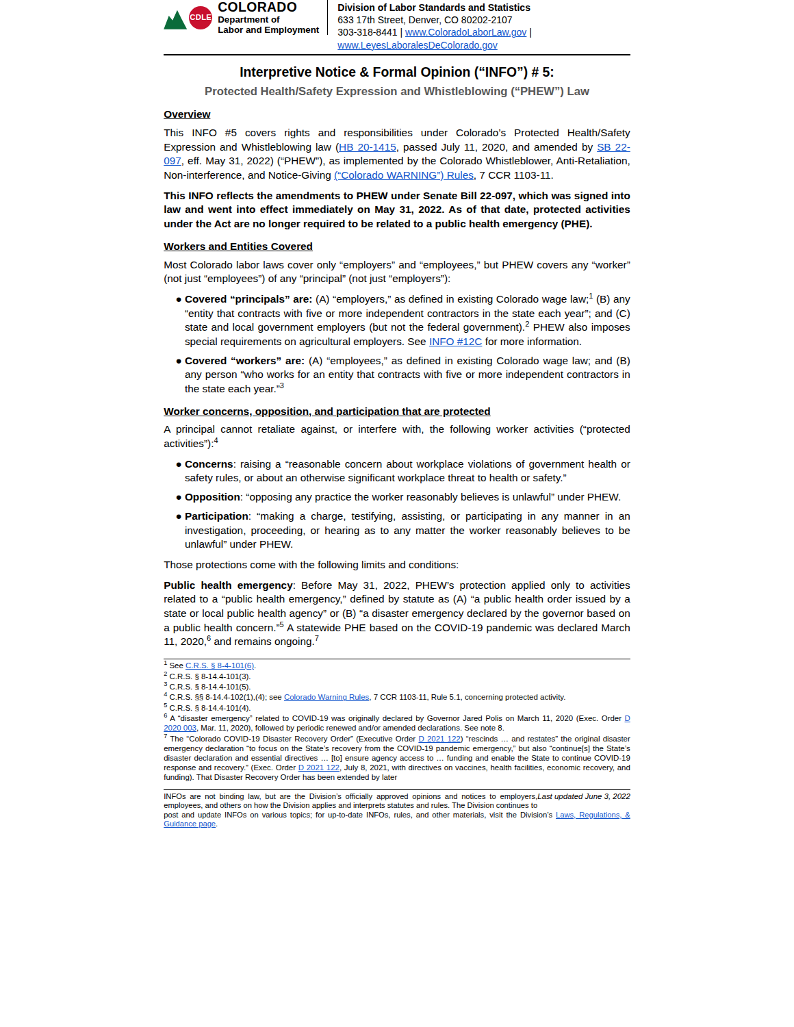CDLE
COLORADO Department of Labor and Employment
Division of Labor Standards and Statistics
633 17th Street, Denver, CO 80202-2107
303-318-8441 | www.ColoradoLaborLaw.gov | www.LeyesLaboralesDeColorado.gov
Interpretive Notice & Formal Opinion (“INFO”) # 5:
Protected Health/Safety Expression and Whistleblowing (“PHEW”) Law
Overview
This INFO #5 covers rights and responsibilities under Colorado’s Protected Health/Safety Expression and Whistleblowing law (HB 20-1415, passed July 11, 2020, and amended by SB 22-097, eff. May 31, 2022) (“PHEW”), as implemented by the Colorado Whistleblower, Anti-Retaliation, Non-interference, and Notice-Giving (“Colorado WARNING”) Rules, 7 CCR 1103-11.
This INFO reflects the amendments to PHEW under Senate Bill 22-097, which was signed into law and went into effect immediately on May 31, 2022. As of that date, protected activities under the Act are no longer required to be related to a public health emergency (PHE).
Workers and Entities Covered
Most Colorado labor laws cover only “employers” and “employees,” but PHEW covers any “worker” (not just “employees”) of any “principal” (not just “employers”):
Covered “principals” are: (A) “employers,” as defined in existing Colorado wage law;1 (B) any “entity that contracts with five or more independent contractors in the state each year”; and (C) state and local government employers (but not the federal government).2 PHEW also imposes special requirements on agricultural employers. See INFO #12C for more information.
Covered “workers” are: (A) “employees,” as defined in existing Colorado wage law; and (B) any person “who works for an entity that contracts with five or more independent contractors in the state each year.”3
Worker concerns, opposition, and participation that are protected
A principal cannot retaliate against, or interfere with, the following worker activities (“protected activities”):4
Concerns: raising a “reasonable concern about workplace violations of government health or safety rules, or about an otherwise significant workplace threat to health or safety.”
Opposition: “opposing any practice the worker reasonably believes is unlawful” under PHEW.
Participation: “making a charge, testifying, assisting, or participating in any manner in an investigation, proceeding, or hearing as to any matter the worker reasonably believes to be unlawful” under PHEW.
Those protections come with the following limits and conditions:
Public health emergency: Before May 31, 2022, PHEW’s protection applied only to activities related to a “public health emergency,” defined by statute as (A) “a public health order issued by a state or local public health agency” or (B) “a disaster emergency declared by the governor based on a public health concern.”5 A statewide PHE based on the COVID-19 pandemic was declared March 11, 2020,6 and remains ongoing.7
1 See C.R.S. § 8-4-101(6).
2 C.R.S. § 8-14.4-101(3).
3 C.R.S. § 8-14.4-101(5).
4 C.R.S. §§ 8-14.4-102(1),(4); see Colorado Warning Rules, 7 CCR 1103-11, Rule 5.1, concerning protected activity.
5 C.R.S. § 8-14.4-101(4).
6 A “disaster emergency” related to COVID-19 was originally declared by Governor Jared Polis on March 11, 2020 (Exec. Order D 2020 003, Mar. 11, 2020), followed by periodic renewed and/or amended declarations. See note 8.
7 The “Colorado COVID-19 Disaster Recovery Order” (Executive Order D 2021 122) “rescinds … and restates” the original disaster emergency declaration “to focus on the State’s recovery from the COVID-19 pandemic emergency,” but also “continue[s] the State’s disaster declaration and essential directives … [to] ensure agency access to … funding and enable the State to continue COVID-19 response and recovery.” (Exec. Order D 2021 122, July 8, 2021, with directives on vaccines, health facilities, economic recovery, and funding). That Disaster Recovery Order has been extended by later
Last updated June 3, 2022 INFOs are not binding law, but are the Division’s officially approved opinions and notices to employers, employees, and others on how the Division applies and interprets statutes and rules. The Division continues to post and update INFOs on various topics; for up-to-date INFOs, rules, and other materials, visit the Division’s Laws, Regulations, & Guidance page.